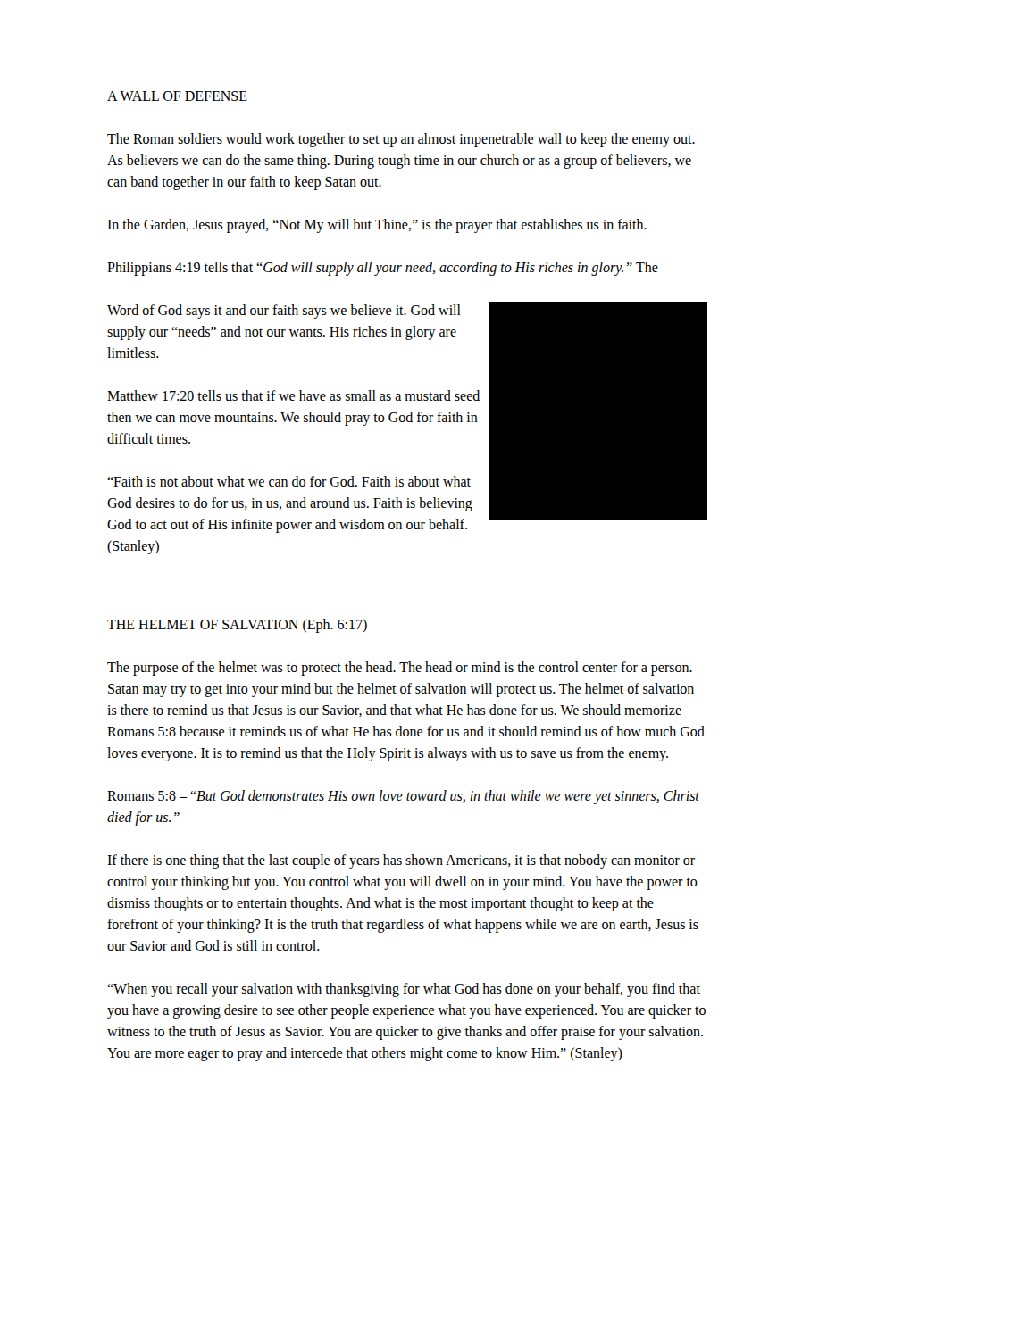A WALL OF DEFENSE
The Roman soldiers would work together to set up an almost impenetrable wall to keep the enemy out. As believers we can do the same thing. During tough time in our church or as a group of believers, we can band together in our faith to keep Satan out.
In the Garden, Jesus prayed, “Not My will but Thine,” is the prayer that establishes us in faith.
Philippians 4:19 tells that “God will supply all your need, according to His riches in glory.” The
Word of God says it and our faith says we believe it. God will supply our “needs” and not our wants. His riches in glory are limitless.
Matthew 17:20 tells us that if we have as small as a mustard seed then we can move mountains. We should pray to God for faith in difficult times.
“Faith is not about what we can do for God. Faith is about what God desires to do for us, in us, and around us. Faith is believing God to act out of His infinite power and wisdom on our behalf. (Stanley)
THE HELMET OF SALVATION (Eph. 6:17)
The purpose of the helmet was to protect the head. The head or mind is the control center for a person. Satan may try to get into your mind but the helmet of salvation will protect us. The helmet of salvation is there to remind us that Jesus is our Savior, and that what He has done for us. We should memorize Romans 5:8 because it reminds us of what He has done for us and it should remind us of how much God loves everyone. It is to remind us that the Holy Spirit is always with us to save us from the enemy.
Romans 5:8 – “But God demonstrates His own love toward us, in that while we were yet sinners, Christ died for us.”
If there is one thing that the last couple of years has shown Americans, it is that nobody can monitor or control your thinking but you. You control what you will dwell on in your mind. You have the power to dismiss thoughts or to entertain thoughts. And what is the most important thought to keep at the forefront of your thinking? It is the truth that regardless of what happens while we are on earth, Jesus is our Savior and God is still in control.
“When you recall your salvation with thanksgiving for what God has done on your behalf, you find that you have a growing desire to see other people experience what you have experienced. You are quicker to witness to the truth of Jesus as Savior. You are quicker to give thanks and offer praise for your salvation. You are more eager to pray and intercede that others might come to know Him.” (Stanley)